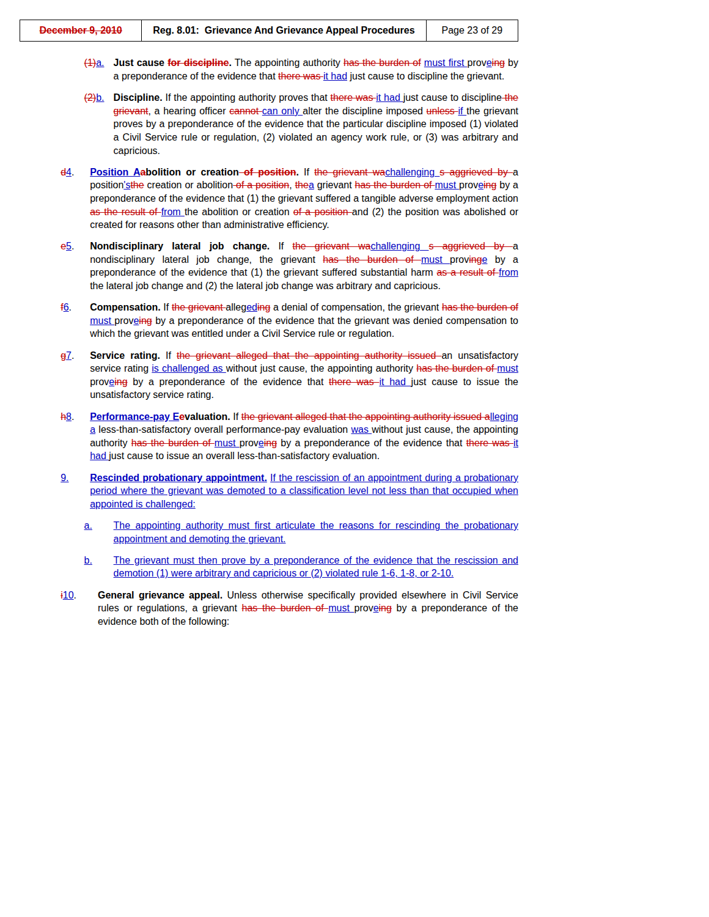December 9, 2010
Reg. 8.01: Grievance And Grievance Appeal Procedures
Page 23 of 29
(1)a.
Just cause for discipline. The appointing authority has the burden of must first proveing by a preponderance of the evidence that there was it had just cause to discipline the grievant.
(2)b.
Discipline. If the appointing authority proves that there was it had just cause to discipline the grievant, a hearing officer cannot can only alter the discipline imposed unless if the grievant proves by a preponderance of the evidence that the particular discipline imposed (1) violated a Civil Service rule or regulation, (2) violated an agency work rule, or (3) was arbitrary and capricious.
d4.
Position Aabolition or creation of position. If the grievant wachallenging s aggrieved by a position'sthe creation or abolition of a position, thea grievant has the burden of must proveing by a preponderance of the evidence that (1) the grievant suffered a tangible adverse employment action as the result of from the abolition or creation of a position and (2) the position was abolished or created for reasons other than administrative efficiency.
e5.
Nondisciplinary lateral job change. If the grievant wachallenging s aggrieved by a nondisciplinary lateral job change, the grievant has the burden of must provinge by a preponderance of the evidence that (1) the grievant suffered substantial harm as a result of from the lateral job change and (2) the lateral job change was arbitrary and capricious.
f6.
Compensation. If the grievant allegeding a denial of compensation, the grievant has the burden of must proveing by a preponderance of the evidence that the grievant was denied compensation to which the grievant was entitled under a Civil Service rule or regulation.
g7.
Service rating. If the grievant alleged that the appointing authority issued an unsatisfactory service rating is challenged as without just cause, the appointing authority has the burden of must proveing by a preponderance of the evidence that there was it had just cause to issue the unsatisfactory service rating.
h8.
Performance-pay Eevaluation. If the grievant alleged that the appointing authority issued alleging a less-than-satisfactory overall performance-pay evaluation was without just cause, the appointing authority has the burden of must proveing by a preponderance of the evidence that there was it had just cause to issue an overall less-than-satisfactory evaluation.
9.
Rescinded probationary appointment. If the rescission of an appointment during a probationary period where the grievant was demoted to a classification level not less than that occupied when appointed is challenged:
a.
The appointing authority must first articulate the reasons for rescinding the probationary appointment and demoting the grievant.
b.
The grievant must then prove by a preponderance of the evidence that the rescission and demotion (1) were arbitrary and capricious or (2) violated rule 1-6, 1-8, or 2-10.
i10.
General grievance appeal. Unless otherwise specifically provided elsewhere in Civil Service rules or regulations, a grievant has the burden of must proveing by a preponderance of the evidence both of the following: